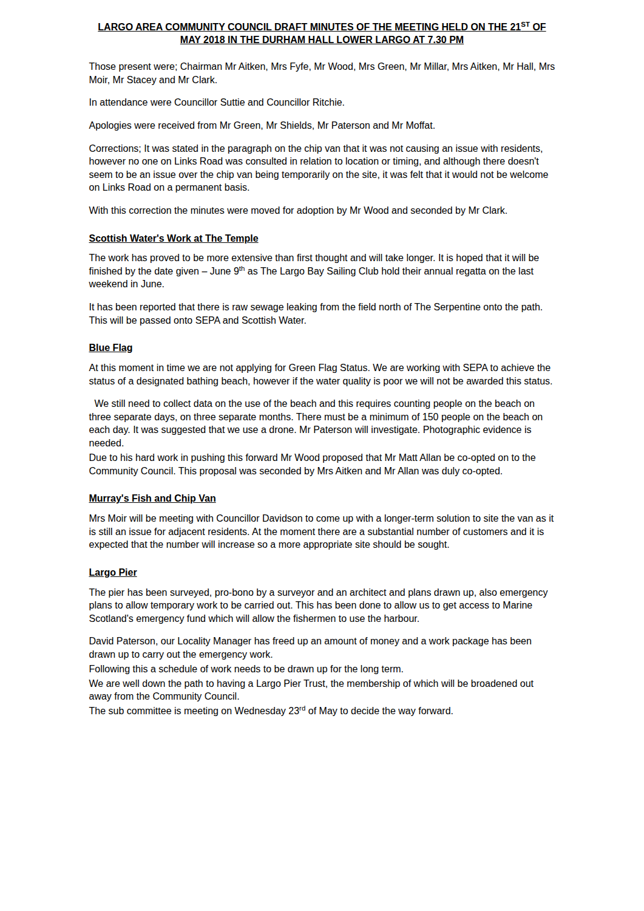LARGO AREA COMMUNITY COUNCIL DRAFT MINUTES OF THE MEETING HELD ON THE 21ST OF MAY 2018 IN THE DURHAM HALL LOWER LARGO AT 7.30 PM
Those present were; Chairman Mr Aitken, Mrs Fyfe, Mr Wood, Mrs Green, Mr Millar, Mrs Aitken, Mr Hall, Mrs Moir, Mr Stacey and Mr Clark.
In attendance were Councillor Suttie and Councillor Ritchie.
Apologies were received from Mr Green, Mr Shields, Mr Paterson and Mr Moffat.
Corrections; It was stated in the paragraph on the chip van that it was not causing an issue with residents, however no one on Links Road was consulted in relation to location or timing, and although there doesn't seem to be an issue over the chip van being temporarily on the site, it was felt that it would not be welcome on Links Road on a permanent basis.
With this correction the minutes were moved for adoption by Mr Wood and seconded by Mr Clark.
Scottish Water's Work at The Temple
The work has proved to be more extensive than first thought and will take longer. It is hoped that it will be finished by the date given – June 9th as The Largo Bay Sailing Club hold their annual regatta on the last weekend in June.
It has been reported that there is raw sewage leaking from the field north of The Serpentine onto the path. This will be passed onto SEPA and Scottish Water.
Blue Flag
At this moment in time we are not applying for Green Flag Status. We are working with SEPA to achieve the status of a designated bathing beach, however if the water quality is poor we will not be awarded this status.
We still need to collect data on the use of the beach and this requires counting people on the beach on three separate days, on three separate months. There must be a minimum of 150 people on the beach on each day. It was suggested that we use a drone. Mr Paterson will investigate. Photographic evidence is needed.
Due to his hard work in pushing this forward Mr Wood proposed that Mr Matt Allan be co-opted on to the Community Council. This proposal was seconded by Mrs Aitken and Mr Allan was duly co-opted.
Murray's Fish and Chip Van
Mrs Moir will be meeting with Councillor Davidson to come up with a longer-term solution to site the van as it is still an issue for adjacent residents. At the moment there are a substantial number of customers and it is expected that the number will increase so a more appropriate site should be sought.
Largo Pier
The pier has been surveyed, pro-bono by a surveyor and an architect and plans drawn up, also emergency plans to allow temporary work to be carried out. This has been done to allow us to get access to Marine Scotland's emergency fund which will allow the fishermen to use the harbour.
David Paterson, our Locality Manager has freed up an amount of money and a work package has been drawn up to carry out the emergency work.
Following this a schedule of work needs to be drawn up for the long term.
We are well down the path to having a Largo Pier Trust, the membership of which will be broadened out away from the Community Council.
The sub committee is meeting on Wednesday 23rd of May to decide the way forward.